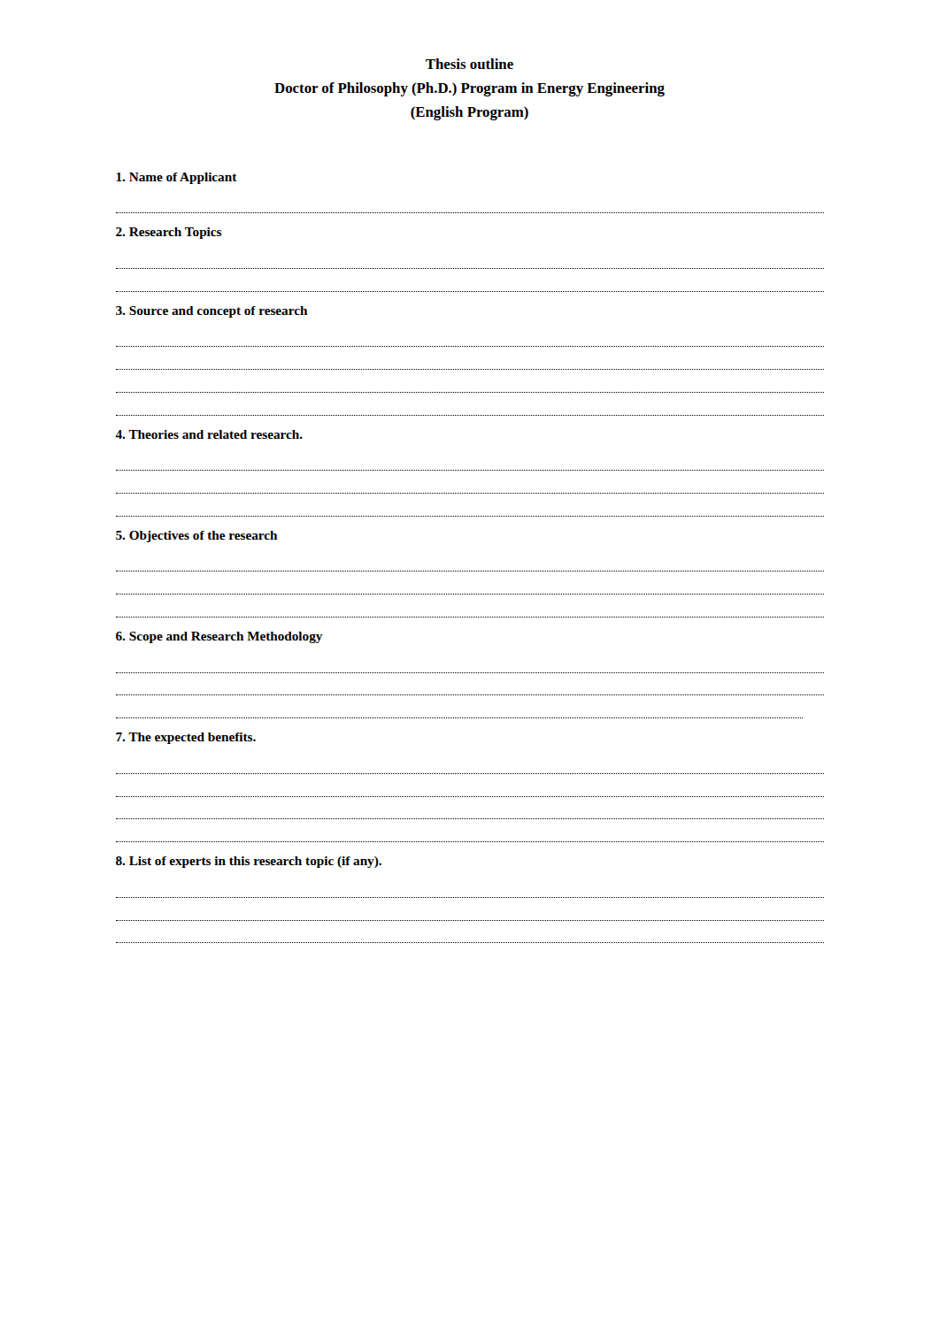Thesis outline
Doctor of Philosophy (Ph.D.) Program in Energy Engineering
(English Program)
1. Name of Applicant
2. Research Topics
3. Source and concept of research
4. Theories and related research.
5. Objectives of the research
6. Scope and Research Methodology
7. The expected benefits.
8. List of experts in this research topic (if any).